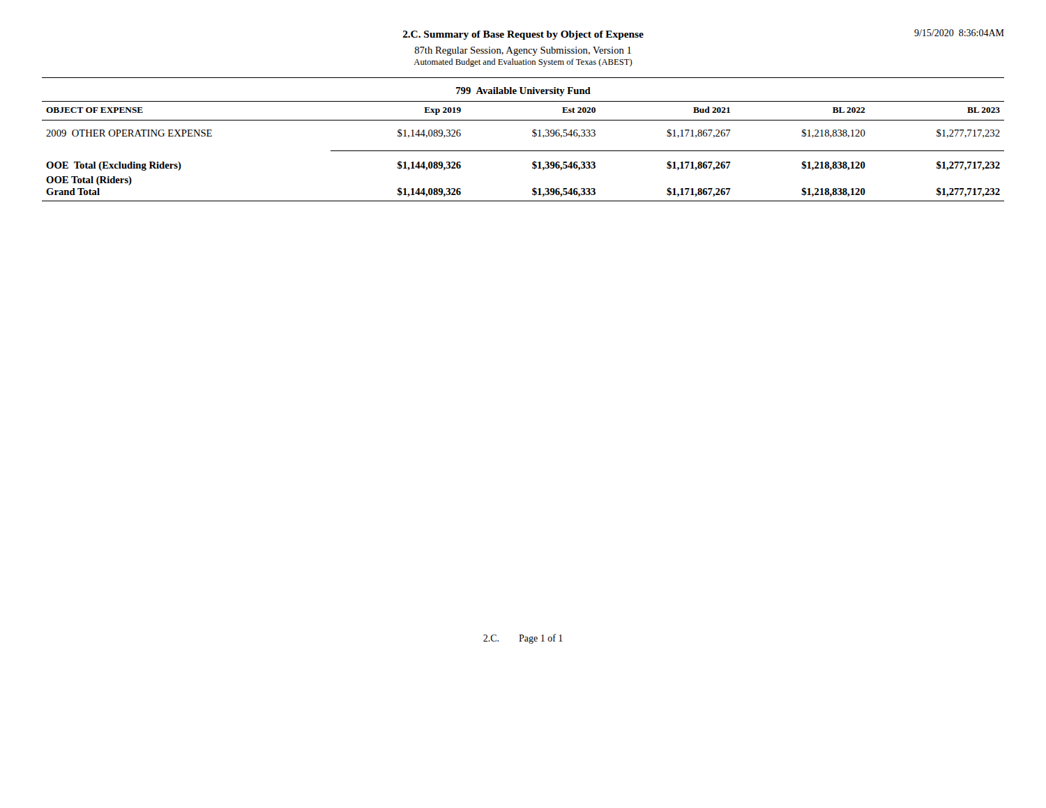9/15/2020 8:36:04AM
2.C. Summary of Base Request by Object of Expense
87th Regular Session, Agency Submission, Version 1
Automated Budget and Evaluation System of Texas (ABEST)
799 Available University Fund
| OBJECT OF EXPENSE | Exp 2019 | Est 2020 | Bud 2021 | BL 2022 | BL 2023 |
| --- | --- | --- | --- | --- | --- |
| 2009 OTHER OPERATING EXPENSE | $1,144,089,326 | $1,396,546,333 | $1,171,867,267 | $1,218,838,120 | $1,277,717,232 |
| OOE Total (Excluding Riders) | $1,144,089,326 | $1,396,546,333 | $1,171,867,267 | $1,218,838,120 | $1,277,717,232 |
| OOE Total (Riders) | | | | | |
| Grand Total | $1,144,089,326 | $1,396,546,333 | $1,171,867,267 | $1,218,838,120 | $1,277,717,232 |
2.C.Page 1 of 1